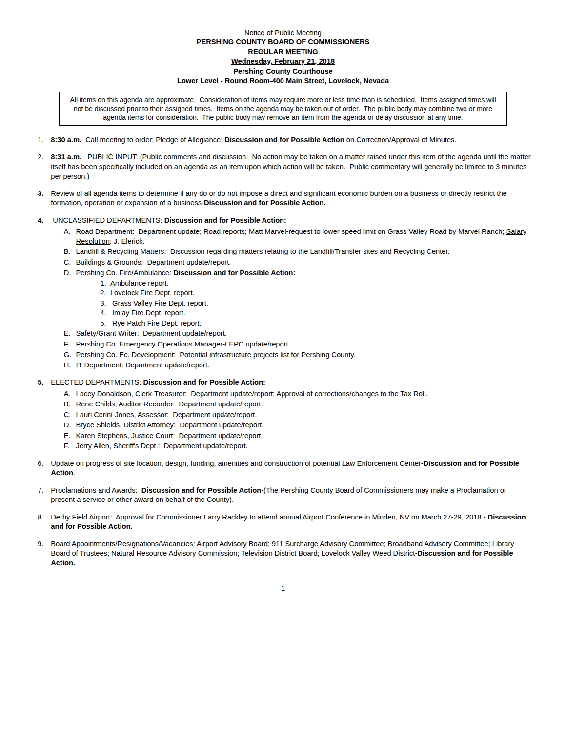Notice of Public Meeting
PERSHING COUNTY BOARD OF COMMISSIONERS
REGULAR MEETING
Wednesday, February 21, 2018
Pershing County Courthouse
Lower Level - Round Room-400 Main Street, Lovelock, Nevada
All items on this agenda are approximate. Consideration of items may require more or less time than is scheduled. Items assigned times will not be discussed prior to their assigned times. Items on the agenda may be taken out of order. The public body may combine two or more agenda items for consideration. The public body may remove an item from the agenda or delay discussion at any time.
8:30 a.m. Call meeting to order; Pledge of Allegiance; Discussion and for Possible Action on Correction/Approval of Minutes.
8:31 a.m. PUBLIC INPUT: (Public comments and discussion. No action may be taken on a matter raised under this item of the agenda until the matter itself has been specifically included on an agenda as an item upon which action will be taken. Public commentary will generally be limited to 3 minutes per person.)
Review of all agenda items to determine if any do or do not impose a direct and significant economic burden on a business or directly restrict the formation, operation or expansion of a business-Discussion and for Possible Action.
UNCLASSIFIED DEPARTMENTS: Discussion and for Possible Action:
Road Department: Department update; Road reports; Matt Marvel-request to lower speed limit on Grass Valley Road by Marvel Ranch; Salary Resolution: J. Elerick.
Landfill & Recycling Matters: Discussion regarding matters relating to the Landfill/Transfer sites and Recycling Center.
Buildings & Grounds: Department update/report.
Pershing Co. Fire/Ambulance: Discussion and for Possible Action:
Ambulance report.
Lovelock Fire Dept. report.
Grass Valley Fire Dept. report.
Imlay Fire Dept. report.
Rye Patch Fire Dept. report.
Safety/Grant Writer: Department update/report.
Pershing Co. Emergency Operations Manager-LEPC update/report.
Pershing Co. Ec. Development: Potential infrastructure projects list for Pershing County.
IT Department: Department update/report.
ELECTED DEPARTMENTS: Discussion and for Possible Action:
Lacey Donaldson, Clerk-Treasurer: Department update/report; Approval of corrections/changes to the Tax Roll.
Rene Childs, Auditor-Recorder: Department update/report.
Lauri Cerini-Jones, Assessor: Department update/report.
Bryce Shields, District Attorney: Department update/report.
Karen Stephens, Justice Court: Department update/report.
Jerry Allen, Sheriff's Dept.: Department update/report.
Update on progress of site location, design, funding, amenities and construction of potential Law Enforcement Center-Discussion and for Possible Action.
Proclamations and Awards: Discussion and for Possible Action-(The Pershing County Board of Commissioners may make a Proclamation or present a service or other award on behalf of the County).
Derby Field Airport: Approval for Commissioner Larry Rackley to attend annual Airport Conference in Minden, NV on March 27-29, 2018.- Discussion and for Possible Action.
Board Appointments/Resignations/Vacancies: Airport Advisory Board; 911 Surcharge Advisory Committee; Broadband Advisory Committee; Library Board of Trustees; Natural Resource Advisory Commission; Television District Board; Lovelock Valley Weed District-Discussion and for Possible Action.
1